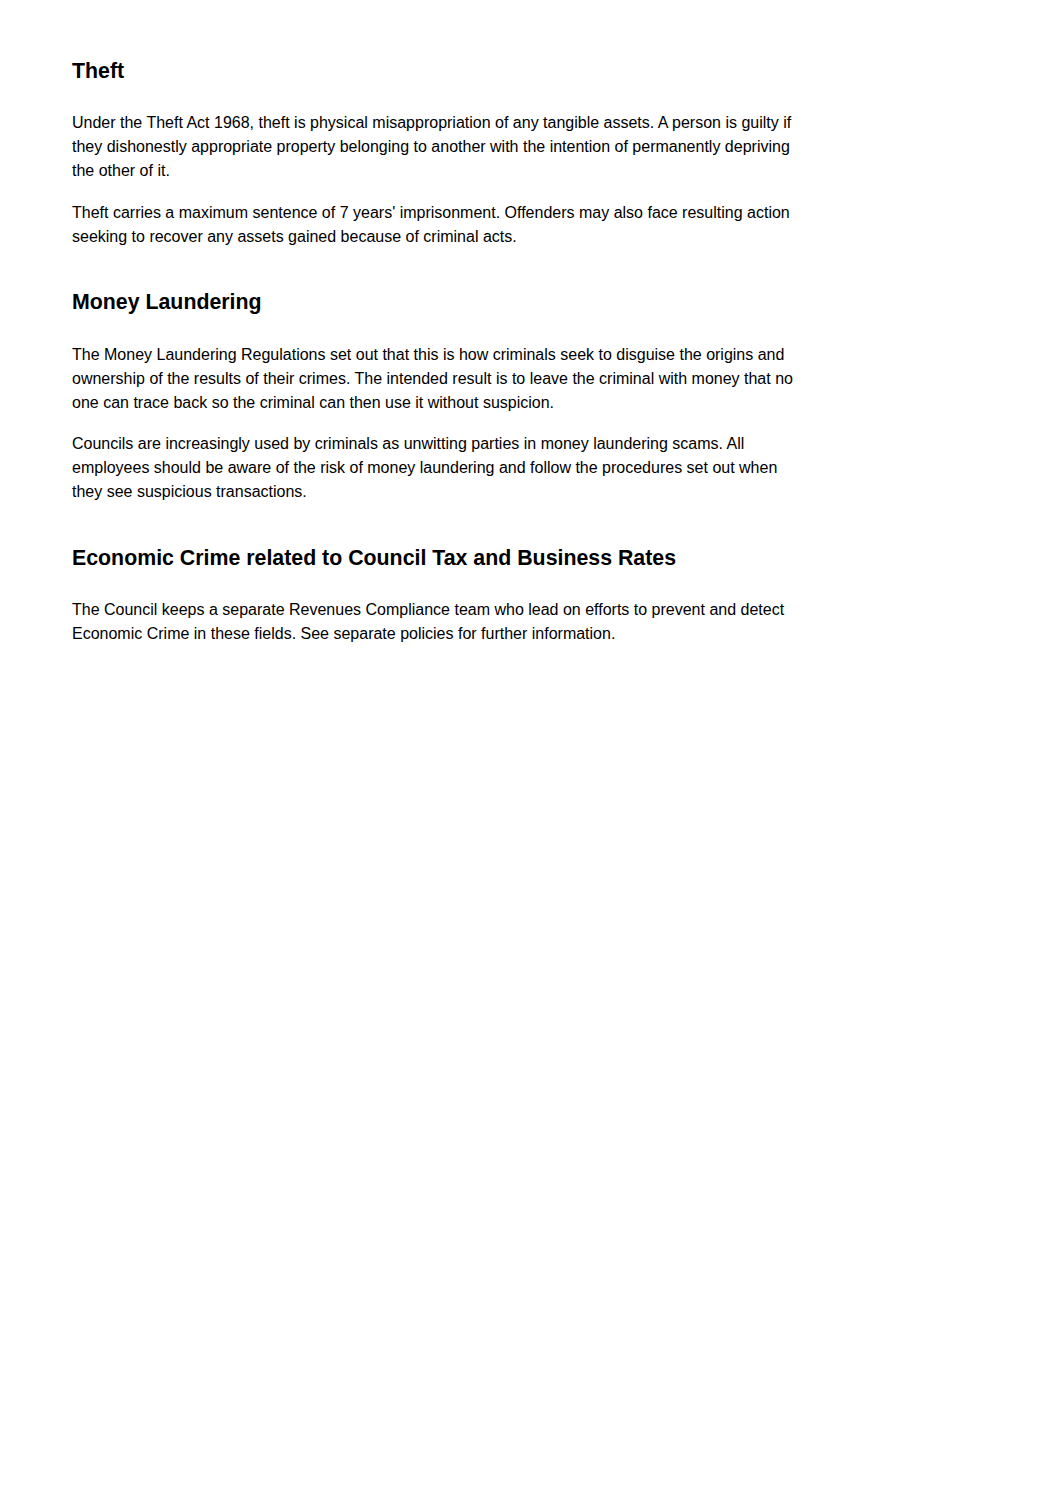Theft
Under the Theft Act 1968, theft is physical misappropriation of any tangible assets. A person is guilty if they dishonestly appropriate property belonging to another with the intention of permanently depriving the other of it.
Theft carries a maximum sentence of 7 years' imprisonment. Offenders may also face resulting action seeking to recover any assets gained because of criminal acts.
Money Laundering
The Money Laundering Regulations set out that this is how criminals seek to disguise the origins and ownership of the results of their crimes. The intended result is to leave the criminal with money that no one can trace back so the criminal can then use it without suspicion.
Councils are increasingly used by criminals as unwitting parties in money laundering scams. All employees should be aware of the risk of money laundering and follow the procedures set out when they see suspicious transactions.
Economic Crime related to Council Tax and Business Rates
The Council keeps a separate Revenues Compliance team who lead on efforts to prevent and detect Economic Crime in these fields. See separate policies for further information.